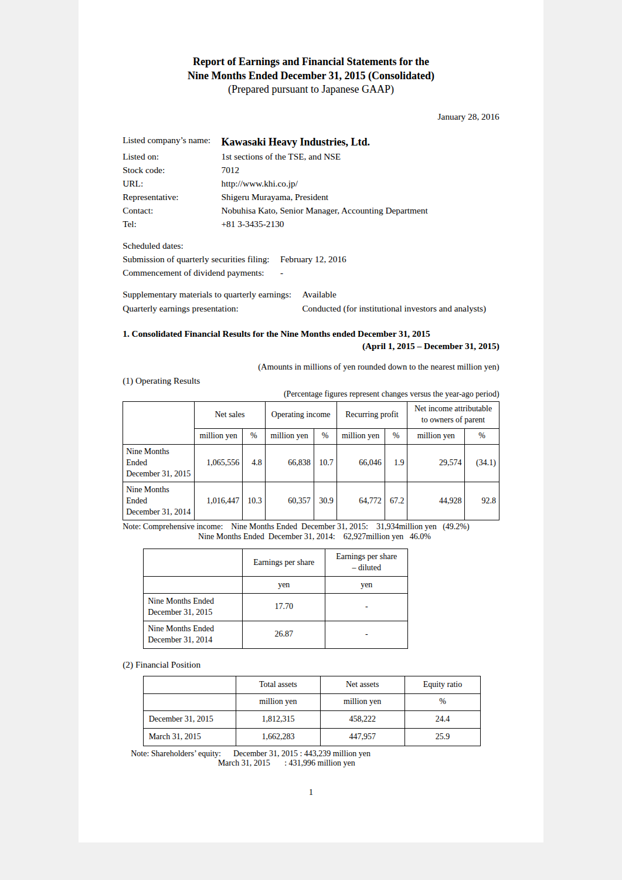Report of Earnings and Financial Statements for the
Nine Months Ended December 31, 2015 (Consolidated) (Prepared pursuant to Japanese GAAP)
January 28, 2016
| Listed company’s name: | Kawasaki Heavy Industries, Ltd. |
| Listed on: | 1st sections of the TSE, and NSE |
| Stock code: | 7012 |
| URL: | http://www.khi.co.jp/ |
| Representative: | Shigeru Murayama, President |
| Contact: | Nobuhisa Kato, Senior Manager, Accounting Department |
| Tel: | +81 3-3435-2130 |
| Scheduled dates: |
| Submission of quarterly securities filing: | February 12, 2016 |
| Commencement of dividend payments: | - |
| Supplementary materials to quarterly earnings: | Available |
| Quarterly earnings presentation: | Conducted (for institutional investors and analysts) |
1. Consolidated Financial Results for the Nine Months ended December 31, 2015 (April 1, 2015 – December 31, 2015)
(Amounts in millions of yen rounded down to the nearest million yen)
(1) Operating Results
(Percentage figures represent changes versus the year-ago period)
| | Net sales | Operating income | Recurring profit | Net income attributable to owners of parent |
| --- | --- | --- | --- | --- |
| million yen | % | million yen | % | million yen | % | million yen | % |
| Nine Months Ended December 31, 2015 | 1,065,556 | 4.8 | 66,838 | 10.7 | 66,046 | 1.9 | 29,574 | (34.1) |
| Nine Months Ended December 31, 2014 | 1,016,447 | 10.3 | 60,357 | 30.9 | 64,772 | 67.2 | 44,928 | 92.8 |
Note: Comprehensive income: Nine Months Ended December 31, 2015: 31,934million yen (49.2%)
Nine Months Ended December 31, 2014: 62,927million yen 46.0%
| | Earnings per share | Earnings per share – diluted |
| --- | --- | --- |
| | yen | yen |
| Nine Months Ended December 31, 2015 | 17.70 | - |
| Nine Months Ended December 31, 2014 | 26.87 | - |
(2) Financial Position
| | Total assets | Net assets | Equity ratio |
| --- | --- | --- | --- |
| | million yen | million yen | % |
| December 31, 2015 | 1,812,315 | 458,222 | 24.4 |
| March 31, 2015 | 1,662,283 | 447,957 | 25.9 |
Note: Shareholders’ equity: December 31, 2015 : 443,239 million yen
March 31, 2015 : 431,996 million yen
1